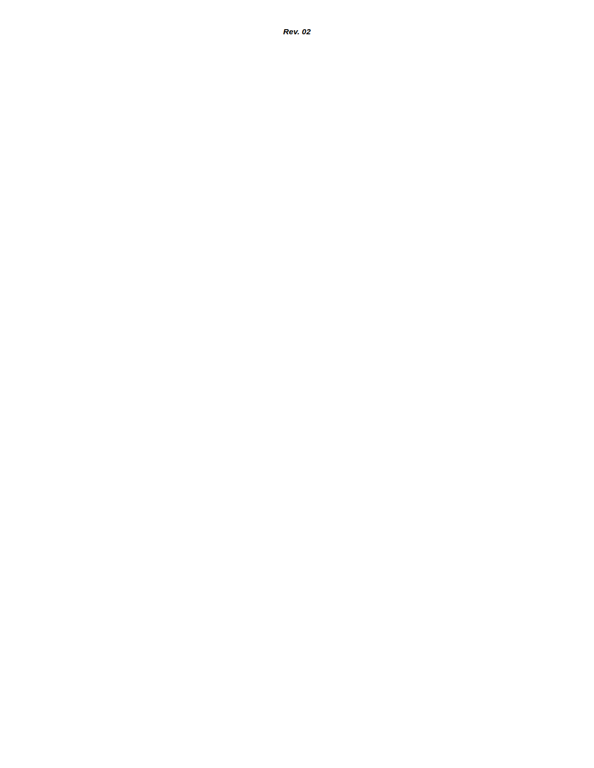Rev. 02